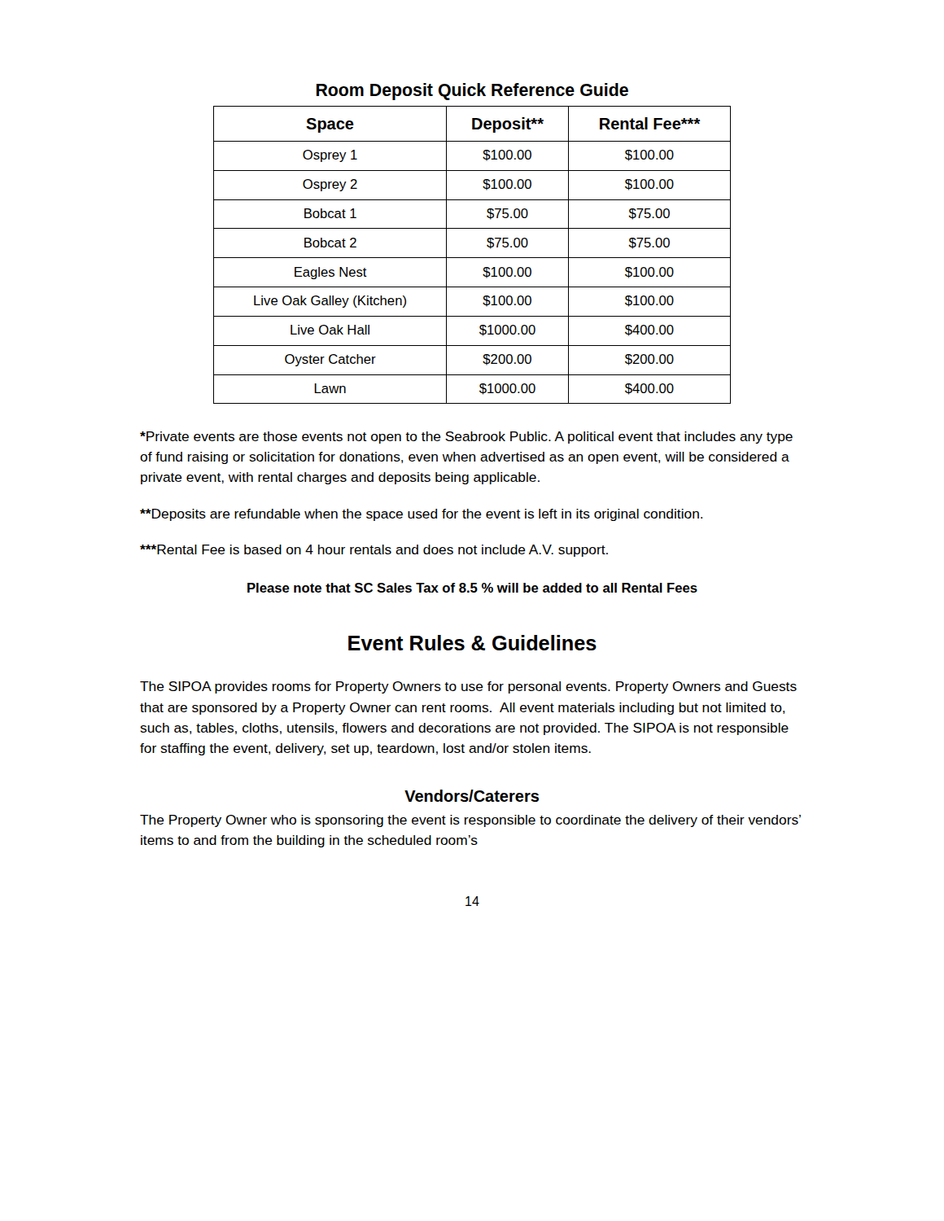Room Deposit Quick Reference Guide
| Space | Deposit** | Rental Fee*** |
| --- | --- | --- |
| Osprey 1 | $100.00 | $100.00 |
| Osprey 2 | $100.00 | $100.00 |
| Bobcat 1 | $75.00 | $75.00 |
| Bobcat 2 | $75.00 | $75.00 |
| Eagles Nest | $100.00 | $100.00 |
| Live Oak Galley (Kitchen) | $100.00 | $100.00 |
| Live Oak Hall | $1000.00 | $400.00 |
| Oyster Catcher | $200.00 | $200.00 |
| Lawn | $1000.00 | $400.00 |
*Private events are those events not open to the Seabrook Public. A political event that includes any type of fund raising or solicitation for donations, even when advertised as an open event, will be considered a private event, with rental charges and deposits being applicable.
**Deposits are refundable when the space used for the event is left in its original condition.
***Rental Fee is based on 4 hour rentals and does not include A.V. support.
Please note that SC Sales Tax of 8.5 % will be added to all Rental Fees
Event Rules & Guidelines
The SIPOA provides rooms for Property Owners to use for personal events. Property Owners and Guests that are sponsored by a Property Owner can rent rooms. All event materials including but not limited to, such as, tables, cloths, utensils, flowers and decorations are not provided. The SIPOA is not responsible for staffing the event, delivery, set up, teardown, lost and/or stolen items.
Vendors/Caterers
The Property Owner who is sponsoring the event is responsible to coordinate the delivery of their vendors’ items to and from the building in the scheduled room’s
14